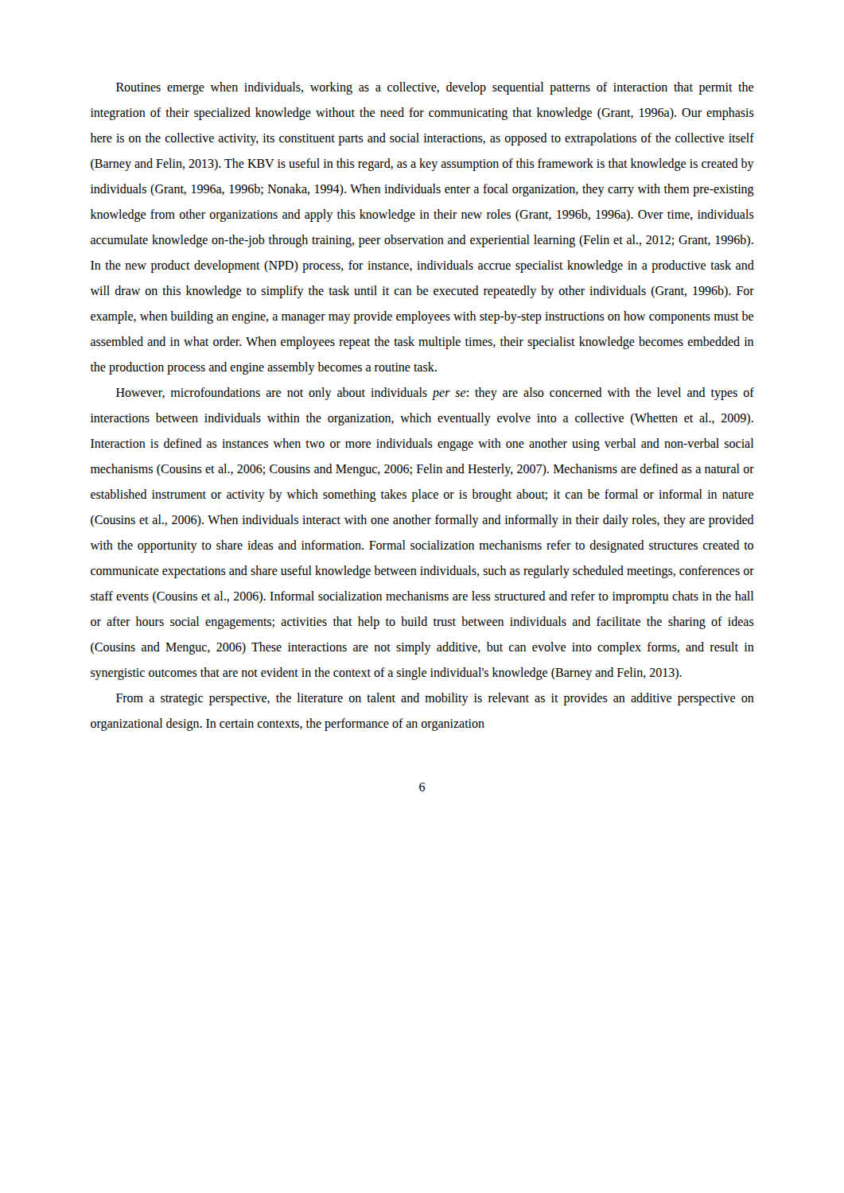Routines emerge when individuals, working as a collective, develop sequential patterns of interaction that permit the integration of their specialized knowledge without the need for communicating that knowledge (Grant, 1996a). Our emphasis here is on the collective activity, its constituent parts and social interactions, as opposed to extrapolations of the collective itself (Barney and Felin, 2013). The KBV is useful in this regard, as a key assumption of this framework is that knowledge is created by individuals (Grant, 1996a, 1996b; Nonaka, 1994). When individuals enter a focal organization, they carry with them pre-existing knowledge from other organizations and apply this knowledge in their new roles (Grant, 1996b, 1996a). Over time, individuals accumulate knowledge on-the-job through training, peer observation and experiential learning (Felin et al., 2012; Grant, 1996b). In the new product development (NPD) process, for instance, individuals accrue specialist knowledge in a productive task and will draw on this knowledge to simplify the task until it can be executed repeatedly by other individuals (Grant, 1996b). For example, when building an engine, a manager may provide employees with step-by-step instructions on how components must be assembled and in what order. When employees repeat the task multiple times, their specialist knowledge becomes embedded in the production process and engine assembly becomes a routine task.
However, microfoundations are not only about individuals per se: they are also concerned with the level and types of interactions between individuals within the organization, which eventually evolve into a collective (Whetten et al., 2009). Interaction is defined as instances when two or more individuals engage with one another using verbal and non-verbal social mechanisms (Cousins et al., 2006; Cousins and Menguc, 2006; Felin and Hesterly, 2007). Mechanisms are defined as a natural or established instrument or activity by which something takes place or is brought about; it can be formal or informal in nature (Cousins et al., 2006). When individuals interact with one another formally and informally in their daily roles, they are provided with the opportunity to share ideas and information. Formal socialization mechanisms refer to designated structures created to communicate expectations and share useful knowledge between individuals, such as regularly scheduled meetings, conferences or staff events (Cousins et al., 2006). Informal socialization mechanisms are less structured and refer to impromptu chats in the hall or after hours social engagements; activities that help to build trust between individuals and facilitate the sharing of ideas (Cousins and Menguc, 2006) These interactions are not simply additive, but can evolve into complex forms, and result in synergistic outcomes that are not evident in the context of a single individual's knowledge (Barney and Felin, 2013).
From a strategic perspective, the literature on talent and mobility is relevant as it provides an additive perspective on organizational design. In certain contexts, the performance of an organization
6